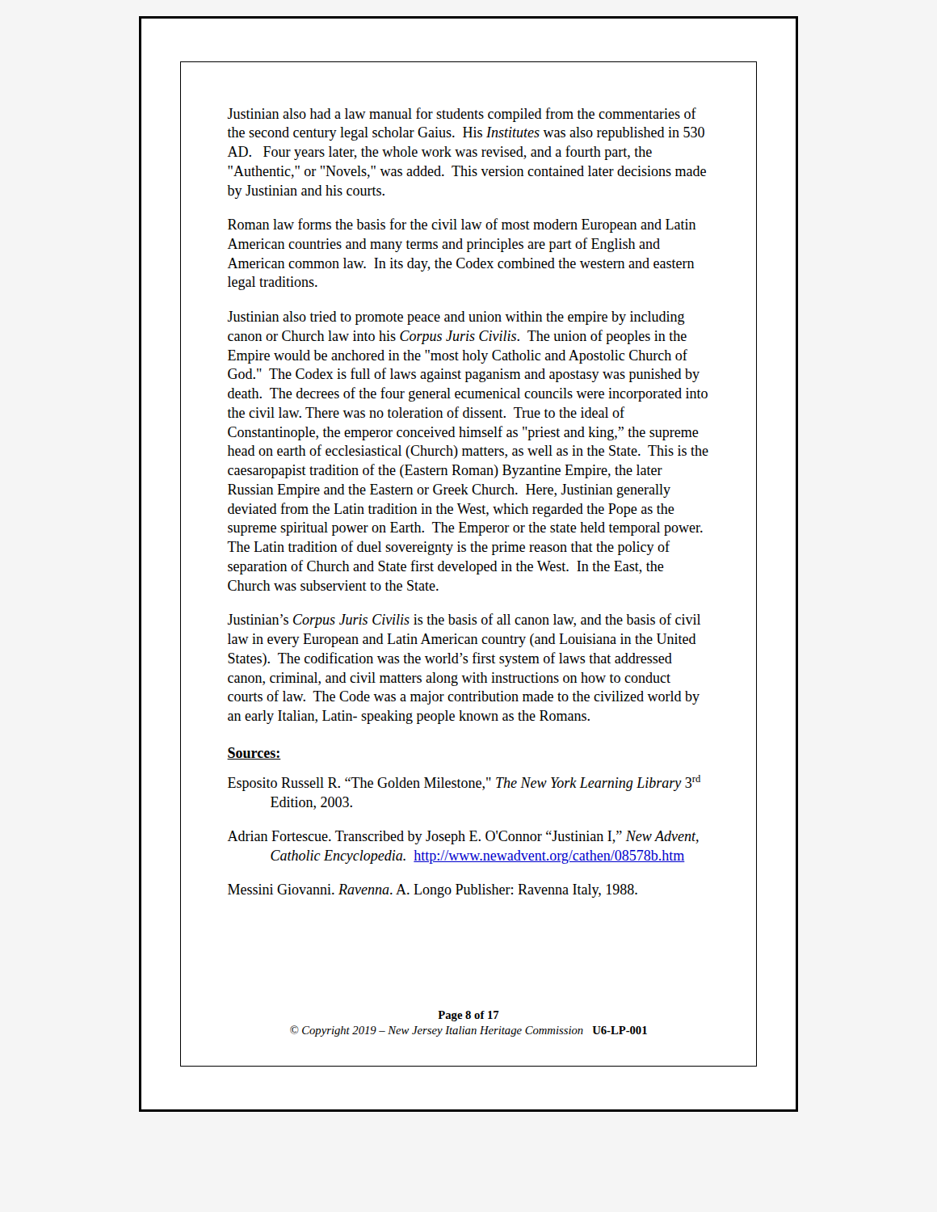Justinian also had a law manual for students compiled from the commentaries of the second century legal scholar Gaius. His Institutes was also republished in 530 AD. Four years later, the whole work was revised, and a fourth part, the "Authentic," or "Novels," was added. This version contained later decisions made by Justinian and his courts.
Roman law forms the basis for the civil law of most modern European and Latin American countries and many terms and principles are part of English and American common law. In its day, the Codex combined the western and eastern legal traditions.
Justinian also tried to promote peace and union within the empire by including canon or Church law into his Corpus Juris Civilis. The union of peoples in the Empire would be anchored in the "most holy Catholic and Apostolic Church of God." The Codex is full of laws against paganism and apostasy was punished by death. The decrees of the four general ecumenical councils were incorporated into the civil law. There was no toleration of dissent. True to the ideal of Constantinople, the emperor conceived himself as "priest and king,” the supreme head on earth of ecclesiastical (Church) matters, as well as in the State. This is the caesaropapist tradition of the (Eastern Roman) Byzantine Empire, the later Russian Empire and the Eastern or Greek Church. Here, Justinian generally deviated from the Latin tradition in the West, which regarded the Pope as the supreme spiritual power on Earth. The Emperor or the state held temporal power. The Latin tradition of duel sovereignty is the prime reason that the policy of separation of Church and State first developed in the West. In the East, the Church was subservient to the State.
Justinian’s Corpus Juris Civilis is the basis of all canon law, and the basis of civil law in every European and Latin American country (and Louisiana in the United States). The codification was the world’s first system of laws that addressed canon, criminal, and civil matters along with instructions on how to conduct courts of law. The Code was a major contribution made to the civilized world by an early Italian, Latin- speaking people known as the Romans.
Sources:
Esposito Russell R. “The Golden Milestone," The New York Learning Library 3rd Edition, 2003.
Adrian Fortescue. Transcribed by Joseph E. O'Connor “Justinian I,” New Advent, Catholic Encyclopedia. http://www.newadvent.org/cathen/08578b.htm
Messini Giovanni. Ravenna. A. Longo Publisher: Ravenna Italy, 1988.
Page 8 of 17
© Copyright 2019 – New Jersey Italian Heritage Commission U6-LP-001